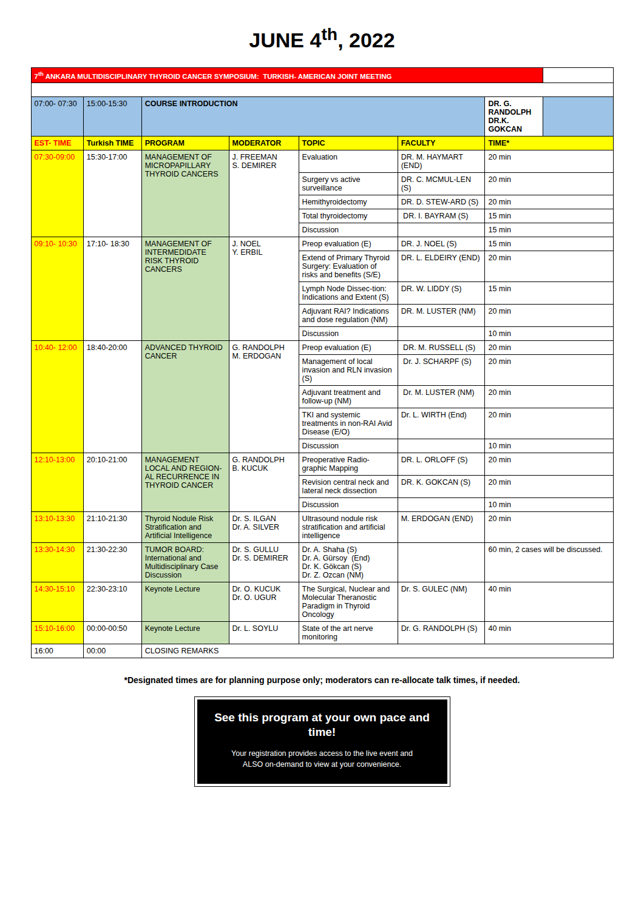JUNE 4th, 2022
| 7 th ANKARA MULTIDISCIPLINARY THYROID CANCER SYMPOSIUM: TURKISH- AMERICAN JOINT MEETING | |
| 07:00- 07:30 | 15:00-15:30 | COURSE INTRODUCTION | DR. G. RANDOLPH DR.K. GOKCAN | |
| EST- TIME | Turkish TIME | PROGRAM | MODERATOR | TOPIC | FACULTY | TIME* |
| 07:30-09:00 | 15:30-17:00 | MANAGEMENT OF MICROPAPILLARY THYROID CANCERS | J. FREEMAN S. DEMIRER | Evaluation | DR. M. HAYMART (END) | 20 min |
| Surgery vs active surveillance | DR. C. MCMUL-LEN (S) | 20 min |
| Hemithyroidectomy | DR. D. STEW-ARD (S) | 20 min |
| Total thyroidectomy | DR. I. BAYRAM (S) | 15 min |
| Discussion | | 15 min |
| 09:10- 10:30 | 17:10- 18:30 | MANAGEMENT OF INTERMEDIDATE RISK THYROID CANCERS | J. NOEL Y. ERBIL | Preop evaluation (E) | DR. J. NOEL (S) | 15 min |
| Extend of Primary Thyroid Surgery: Evaluation of risks and benefits (S/E) | DR. L. ELDEIRY (END) | 20 min |
| Lymph Node Dissec-tion: Indications and Extent (S) | DR. W. LIDDY (S) | 15 min |
| Adjuvant RAI? Indications and dose regulation (NM) | DR. M. LUSTER (NM) | 20 min |
| Discussion | | 10 min |
| 10:40- 12:00 | 18:40-20:00 | ADVANCED THYROID CANCER | G. RANDOLPH M. ERDOGAN | Preop evaluation (E) | DR. M. RUSSELL (S) | 20 min |
| Management of local invasion and RLN invasion (S) | Dr. J. SCHARPF (S) | 20 min |
| Adjuvant treatment and follow-up (NM) | Dr. M. LUSTER (NM) | 20 min |
| TKI and systemic treatments in non-RAI Avid Disease (E/O) | Dr. L. WIRTH (End) | 20 min |
| Discussion | | 10 min |
| 12:10-13:00 | 20:10-21:00 | MANAGEMENT LOCAL AND REGION-AL RECURRENCE IN THYROID CANCER | G. RANDOLPH B. KUCUK | Preoperative Radio-graphic Mapping | DR. L. ORLOFF (S) | 20 min |
| Revision central neck and lateral neck dissection | DR. K. GOKCAN (S) | 20 min |
| Discussion | | 10 min |
| 13:10-13:30 | 21:10-21:30 | Thyroid Nodule Risk Stratification and Artificial Intelligence | Dr. S. ILGAN Dr. A. SILVER | Ultrasound nodule risk stratification and artificial intelligence | M. ERDOGAN (END) | 20 min |
| 13:30-14:30 | 21:30-22:30 | TUMOR BOARD: International and Multidisciplinary Case Discussion | Dr. S. GULLU Dr. S. DEMIRER | Dr. A. Shaha (S) Dr. A. Gürsoy (End) Dr. K. Gökcan (S) Dr. Z. Ozcan (NM) | | 60 min, 2 cases will be discussed. |
| 14:30-15:10 | 22:30-23:10 | Keynote Lecture | Dr. O. KUCUK Dr. O. UGUR | The Surgical, Nuclear and Molecular Theranostic Paradigm in Thyroid Oncology | Dr. S. GULEC (NM) | 40 min |
| 15:10-16:00 | 00:00-00:50 | Keynote Lecture | Dr. L. SOYLU | State of the art nerve monitoring | Dr. G. RANDOLPH (S) | 40 min |
| 16:00 | 00:00 | CLOSING REMARKS |
*Designated times are for planning purpose only; moderators can re-allocate talk times, if needed.
See this program at your own pace and time!
Your registration provides access to the live event and
ALSO on-demand to view at your convenience.